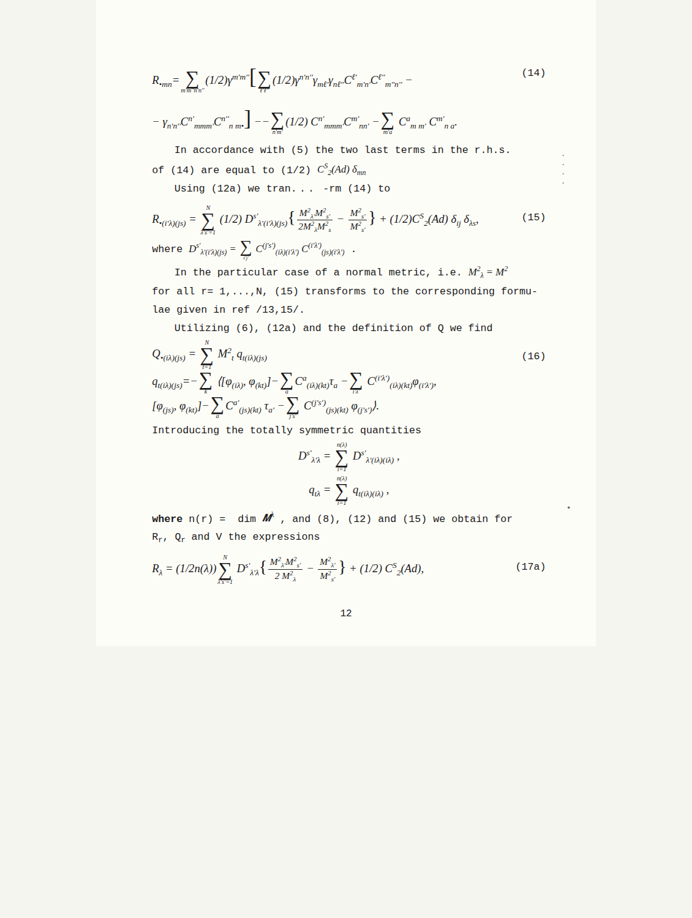.
.
.
.
R•mn=∑m'm''n'n''(1/2)γm'm''[∑ℓ'ℓ''(1/2)γn'n''γmℓ'γnℓ''Cℓ'm'n'Cℓ''m''n'' −
− γn'n''Cn'mmm'Cn''n m•] −−∑n'm'(1/2) Cn'mmm'Cm'nn' −∑m'a Cam m' Cm'n a.
(14)
In accordance with (5) the two last terms in the r.h.s.
of (14) are equal to (1/2) CS2(Ad) δmn
Using (12a) we tran... ‑rm (14) to
R•(i'λ)(js) = N∑λ's'=1 (1/2) Ds'λ'(i'λ)(js){M2λ'M2s'2M2λM2s − M2s'M2s'} + (1/2)CS2(Ad) δij δλs,
(15)
where Ds'λ'(i'λ)(js) = ∑i'j' C(j's')(iλ)(i'λ') C(i'λ')(js)(i'λ') .
In the particular case of a normal metric, i.e. M2λ = M2
for all r= 1,...,N, (15) transforms to the corresponding formu-
lae given in ref /13,15/.
Utilizing (6), (12a) and the definition of Q we find
Q•(iλ)(js) = N∑t=1 M2t qt(iλ)(js)
qt(iλ)(js)=−∑k ⟨[φ(iλ), φ(kt)]−∑a Ca(iλ)(kt)τa −∑i'λ' C(i'λ')(iλ)(kt)φ(i'λ'),
[φ(js), φ(kt)]−∑a Ca'(js)(kt) τa' −∑j's' C(j's')(js)(kt) φ(j's')⟩.
(16)
Introducing the totally symmetric quantities
Ds'λ'λ = n(λ)∑i=1 Ds'λ'(iλ)(iλ) ,
qtλ = n(λ)∑i=1 qt(iλ)(iλ) ,
where n(r) = dim 𝑴λ , and (8), (12) and (15) we obtain for
Rr, Qr and V the expressions
Rλ = (1/2n(λ))N∑λ's'=1 Ds'λ'λ{M2λ'M2s'2 M2λ − M2λ'M2s'} + (1/2) CS2(Ad),
(17a)
•
12